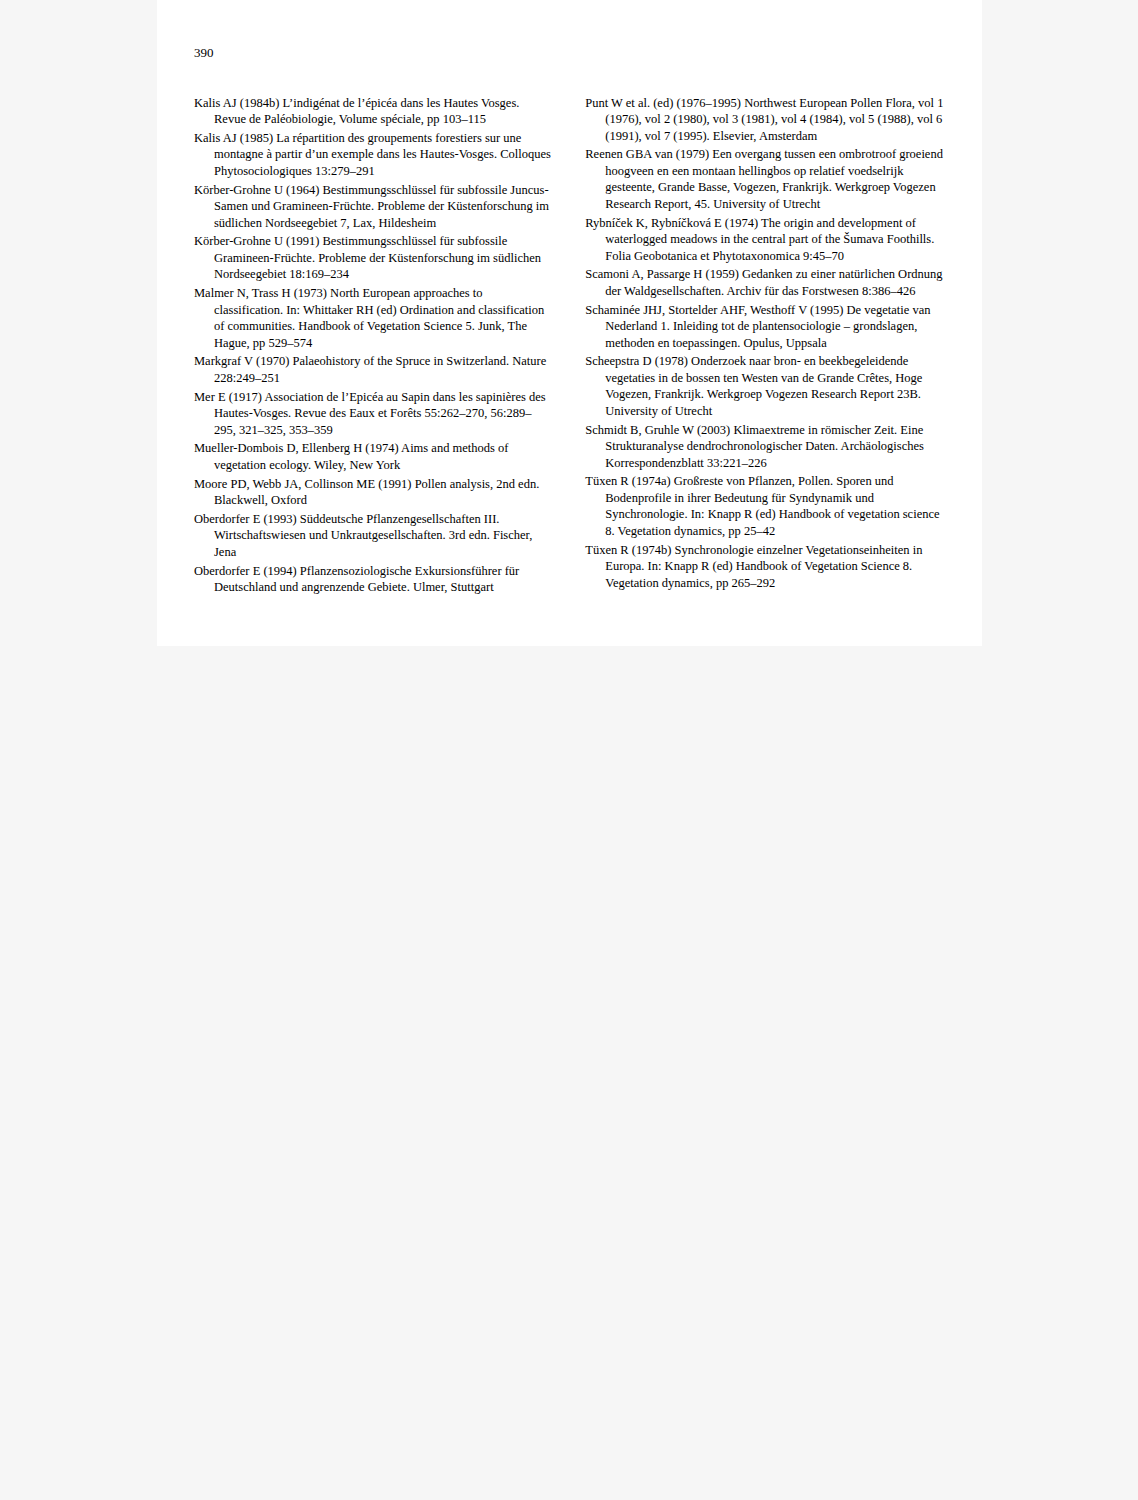390
Kalis AJ (1984b) L’indigénat de l’épicéa dans les Hautes Vosges. Revue de Paléobiologie, Volume spéciale, pp 103–115
Kalis AJ (1985) La répartition des groupements forestiers sur une montagne à partir d’un exemple dans les Hautes-Vosges. Colloques Phytosociologiques 13:279–291
Körber-Grohne U (1964) Bestimmungsschlüssel für subfossile Juncus-Samen und Gramineen-Früchte. Probleme der Küstenforschung im südlichen Nordseegebiet 7, Lax, Hildesheim
Körber-Grohne U (1991) Bestimmungsschlüssel für subfossile Gramineen-Früchte. Probleme der Küstenforschung im südlichen Nordseegebiet 18:169–234
Malmer N, Trass H (1973) North European approaches to classification. In: Whittaker RH (ed) Ordination and classification of communities. Handbook of Vegetation Science 5. Junk, The Hague, pp 529–574
Markgraf V (1970) Palaeohistory of the Spruce in Switzerland. Nature 228:249–251
Mer E (1917) Association de l’Epicéa au Sapin dans les sapinières des Hautes-Vosges. Revue des Eaux et Forêts 55:262–270, 56:289–295, 321–325, 353–359
Mueller-Dombois D, Ellenberg H (1974) Aims and methods of vegetation ecology. Wiley, New York
Moore PD, Webb JA, Collinson ME (1991) Pollen analysis, 2nd edn. Blackwell, Oxford
Oberdorfer E (1993) Süddeutsche Pflanzengesellschaften III. Wirtschaftswiesen und Unkrautgesellschaften. 3rd edn. Fischer, Jena
Oberdorfer E (1994) Pflanzensoziologische Exkursionsführer für Deutschland und angrenzende Gebiete. Ulmer, Stuttgart
Punt W et al. (ed) (1976–1995) Northwest European Pollen Flora, vol 1 (1976), vol 2 (1980), vol 3 (1981), vol 4 (1984), vol 5 (1988), vol 6 (1991), vol 7 (1995). Elsevier, Amsterdam
Reenen GBA van (1979) Een overgang tussen een ombrotroof groeiend hoogveen en een montaan hellingbos op relatief voedselrijk gesteente, Grande Basse, Vogezen, Frankrijk. Werkgroep Vogezen Research Report, 45. University of Utrecht
Rybníček K, Rybníčková E (1974) The origin and development of waterlogged meadows in the central part of the Šumava Foothills. Folia Geobotanica et Phytotaxonomica 9:45–70
Scamoni A, Passarge H (1959) Gedanken zu einer natürlichen Ordnung der Waldgesellschaften. Archiv für das Forstwesen 8:386–426
Schaminée JHJ, Stortelder AHF, Westhoff V (1995) De vegetatie van Nederland 1. Inleiding tot de plantensociologie – grondslagen, methoden en toepassingen. Opulus, Uppsala
Scheepstra D (1978) Onderzoek naar bron- en beekbegeleidende vegetaties in de bossen ten Westen van de Grande Crêtes, Hoge Vogezen, Frankrijk. Werkgroep Vogezen Research Report 23B. University of Utrecht
Schmidt B, Gruhle W (2003) Klimaextreme in römischer Zeit. Eine Strukturanalyse dendrochronologischer Daten. Archäologisches Korrespondenzblatt 33:221–226
Tüxen R (1974a) Großreste von Pflanzen, Pollen. Sporen und Bodenprofile in ihrer Bedeutung für Syndynamik und Synchronologie. In: Knapp R (ed) Handbook of vegetation science 8. Vegetation dynamics, pp 25–42
Tüxen R (1974b) Synchronologie einzelner Vegetationseinheiten in Europa. In: Knapp R (ed) Handbook of Vegetation Science 8. Vegetation dynamics, pp 265–292